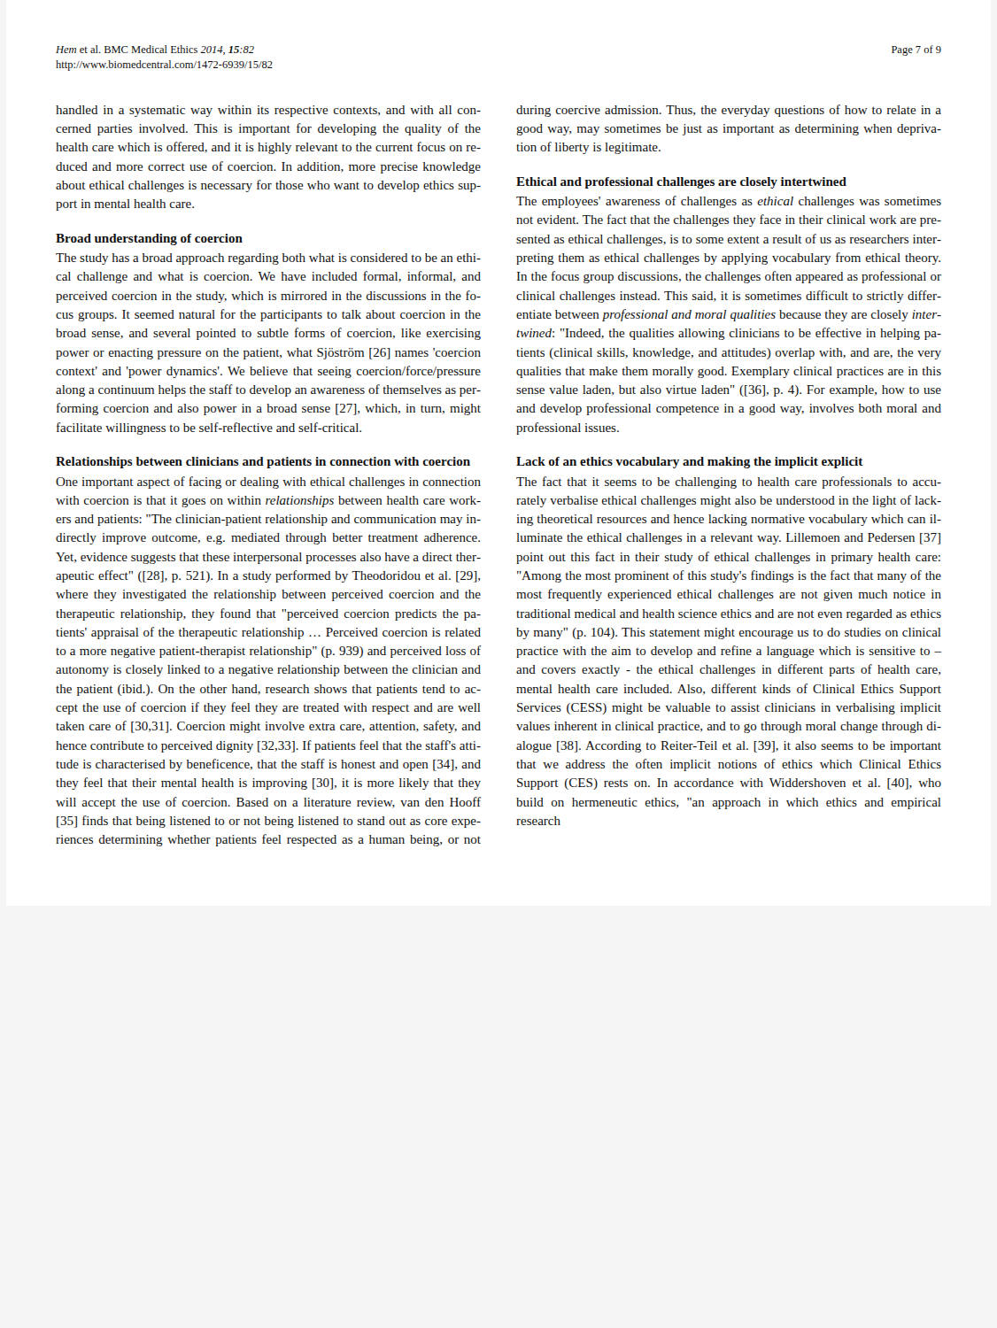Hem et al. BMC Medical Ethics 2014, 15:82
http://www.biomedcentral.com/1472-6939/15/82
Page 7 of 9
handled in a systematic way within its respective contexts, and with all concerned parties involved. This is important for developing the quality of the health care which is offered, and it is highly relevant to the current focus on reduced and more correct use of coercion. In addition, more precise knowledge about ethical challenges is necessary for those who want to develop ethics support in mental health care.
Broad understanding of coercion
The study has a broad approach regarding both what is considered to be an ethical challenge and what is coercion. We have included formal, informal, and perceived coercion in the study, which is mirrored in the discussions in the focus groups. It seemed natural for the participants to talk about coercion in the broad sense, and several pointed to subtle forms of coercion, like exercising power or enacting pressure on the patient, what Sjöström [26] names 'coercion context' and 'power dynamics'. We believe that seeing coercion/force/pressure along a continuum helps the staff to develop an awareness of themselves as performing coercion and also power in a broad sense [27], which, in turn, might facilitate willingness to be self-reflective and self-critical.
Relationships between clinicians and patients in connection with coercion
One important aspect of facing or dealing with ethical challenges in connection with coercion is that it goes on within relationships between health care workers and patients: "The clinician-patient relationship and communication may indirectly improve outcome, e.g. mediated through better treatment adherence. Yet, evidence suggests that these interpersonal processes also have a direct therapeutic effect" ([28], p. 521). In a study performed by Theodoridou et al. [29], where they investigated the relationship between perceived coercion and the therapeutic relationship, they found that "perceived coercion predicts the patients' appraisal of the therapeutic relationship … Perceived coercion is related to a more negative patient-therapist relationship" (p. 939) and perceived loss of autonomy is closely linked to a negative relationship between the clinician and the patient (ibid.). On the other hand, research shows that patients tend to accept the use of coercion if they feel they are treated with respect and are well taken care of [30,31]. Coercion might involve extra care, attention, safety, and hence contribute to perceived dignity [32,33]. If patients feel that the staff's attitude is characterised by beneficence, that the staff is honest and open [34], and they feel that their mental health is improving [30], it is more likely that they will accept the use of coercion. Based on a literature review, van den Hooff [35] finds that being listened to or not being listened to stand out as core experiences determining whether patients feel respected as a human being, or not during coercive admission. Thus, the everyday questions of how to relate in a good way, may sometimes be just as important as determining when deprivation of liberty is legitimate.
Ethical and professional challenges are closely intertwined
The employees' awareness of challenges as ethical challenges was sometimes not evident. The fact that the challenges they face in their clinical work are presented as ethical challenges, is to some extent a result of us as researchers interpreting them as ethical challenges by applying vocabulary from ethical theory. In the focus group discussions, the challenges often appeared as professional or clinical challenges instead. This said, it is sometimes difficult to strictly differentiate between professional and moral qualities because they are closely intertwined: "Indeed, the qualities allowing clinicians to be effective in helping patients (clinical skills, knowledge, and attitudes) overlap with, and are, the very qualities that make them morally good. Exemplary clinical practices are in this sense value laden, but also virtue laden" ([36], p. 4). For example, how to use and develop professional competence in a good way, involves both moral and professional issues.
Lack of an ethics vocabulary and making the implicit explicit
The fact that it seems to be challenging to health care professionals to accurately verbalise ethical challenges might also be understood in the light of lacking theoretical resources and hence lacking normative vocabulary which can illuminate the ethical challenges in a relevant way. Lillemoen and Pedersen [37] point out this fact in their study of ethical challenges in primary health care: "Among the most prominent of this study's findings is the fact that many of the most frequently experienced ethical challenges are not given much notice in traditional medical and health science ethics and are not even regarded as ethics by many" (p. 104). This statement might encourage us to do studies on clinical practice with the aim to develop and refine a language which is sensitive to – and covers exactly - the ethical challenges in different parts of health care, mental health care included. Also, different kinds of Clinical Ethics Support Services (CESS) might be valuable to assist clinicians in verbalising implicit values inherent in clinical practice, and to go through moral change through dialogue [38]. According to Reiter-Teil et al. [39], it also seems to be important that we address the often implicit notions of ethics which Clinical Ethics Support (CES) rests on. In accordance with Widdershoven et al. [40], who build on hermeneutic ethics, "an approach in which ethics and empirical research